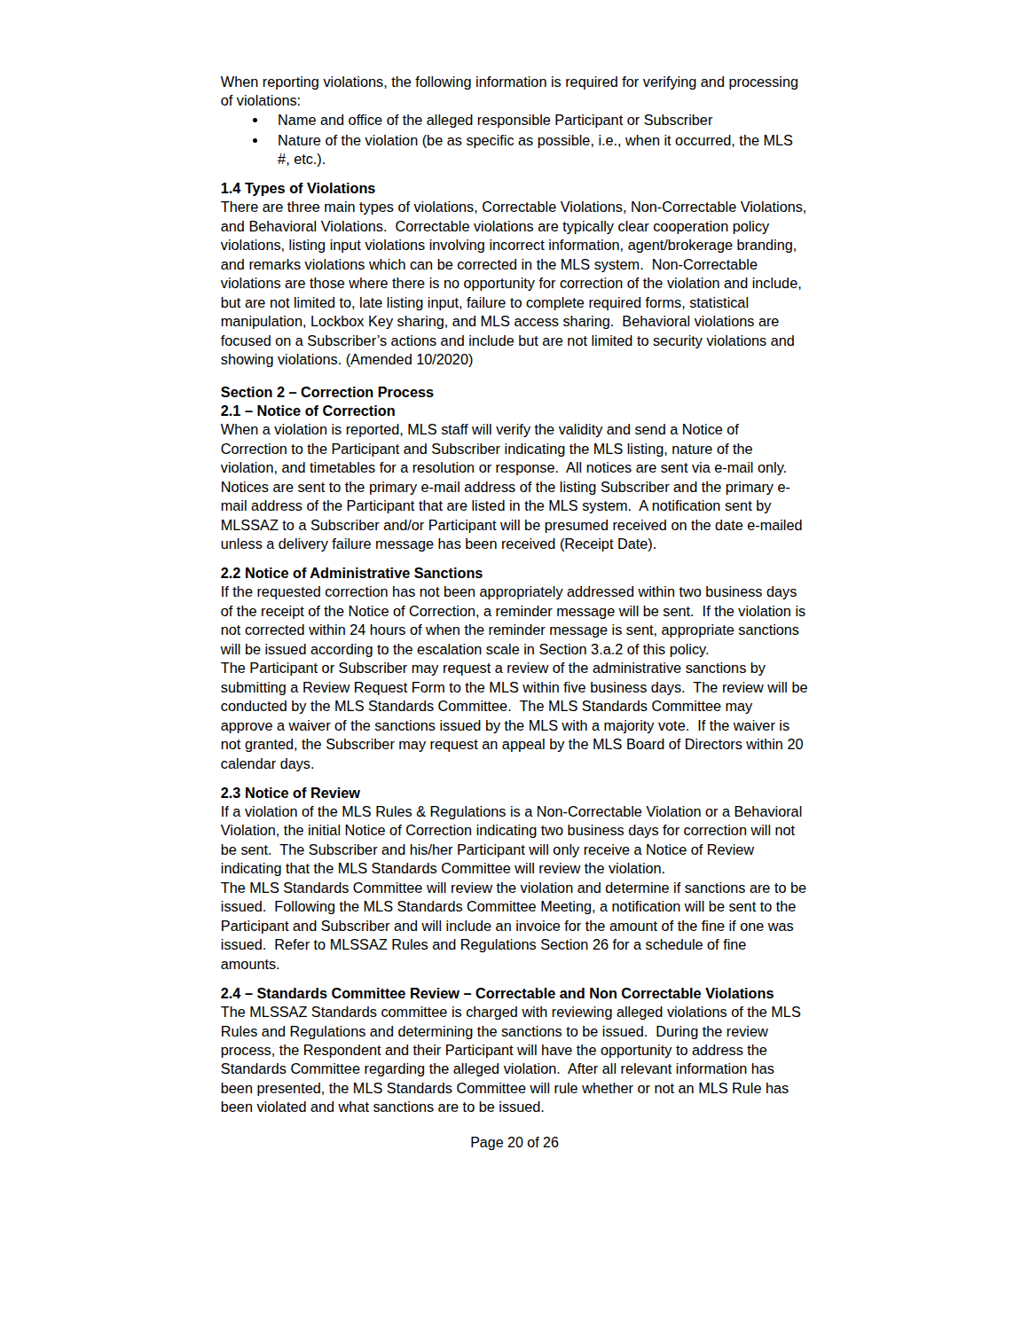When reporting violations, the following information is required for verifying and processing of violations:
Name and office of the alleged responsible Participant or Subscriber
Nature of the violation (be as specific as possible, i.e., when it occurred, the MLS #, etc.).
1.4 Types of Violations
There are three main types of violations, Correctable Violations, Non-Correctable Violations, and Behavioral Violations. Correctable violations are typically clear cooperation policy violations, listing input violations involving incorrect information, agent/brokerage branding, and remarks violations which can be corrected in the MLS system. Non-Correctable violations are those where there is no opportunity for correction of the violation and include, but are not limited to, late listing input, failure to complete required forms, statistical manipulation, Lockbox Key sharing, and MLS access sharing. Behavioral violations are focused on a Subscriber’s actions and include but are not limited to security violations and showing violations. (Amended 10/2020)
Section 2 – Correction Process
2.1 – Notice of Correction
When a violation is reported, MLS staff will verify the validity and send a Notice of Correction to the Participant and Subscriber indicating the MLS listing, nature of the violation, and timetables for a resolution or response. All notices are sent via e-mail only. Notices are sent to the primary e-mail address of the listing Subscriber and the primary e-mail address of the Participant that are listed in the MLS system. A notification sent by MLSSAZ to a Subscriber and/or Participant will be presumed received on the date e-mailed unless a delivery failure message has been received (Receipt Date).
2.2 Notice of Administrative Sanctions
If the requested correction has not been appropriately addressed within two business days of the receipt of the Notice of Correction, a reminder message will be sent. If the violation is not corrected within 24 hours of when the reminder message is sent, appropriate sanctions will be issued according to the escalation scale in Section 3.a.2 of this policy.
The Participant or Subscriber may request a review of the administrative sanctions by submitting a Review Request Form to the MLS within five business days. The review will be conducted by the MLS Standards Committee. The MLS Standards Committee may approve a waiver of the sanctions issued by the MLS with a majority vote. If the waiver is not granted, the Subscriber may request an appeal by the MLS Board of Directors within 20 calendar days.
2.3 Notice of Review
If a violation of the MLS Rules & Regulations is a Non-Correctable Violation or a Behavioral Violation, the initial Notice of Correction indicating two business days for correction will not be sent. The Subscriber and his/her Participant will only receive a Notice of Review indicating that the MLS Standards Committee will review the violation.
The MLS Standards Committee will review the violation and determine if sanctions are to be issued. Following the MLS Standards Committee Meeting, a notification will be sent to the Participant and Subscriber and will include an invoice for the amount of the fine if one was issued. Refer to MLSSAZ Rules and Regulations Section 26 for a schedule of fine amounts.
2.4 – Standards Committee Review – Correctable and Non Correctable Violations
The MLSSAZ Standards committee is charged with reviewing alleged violations of the MLS Rules and Regulations and determining the sanctions to be issued. During the review process, the Respondent and their Participant will have the opportunity to address the Standards Committee regarding the alleged violation. After all relevant information has been presented, the MLS Standards Committee will rule whether or not an MLS Rule has been violated and what sanctions are to be issued.
Page 20 of 26